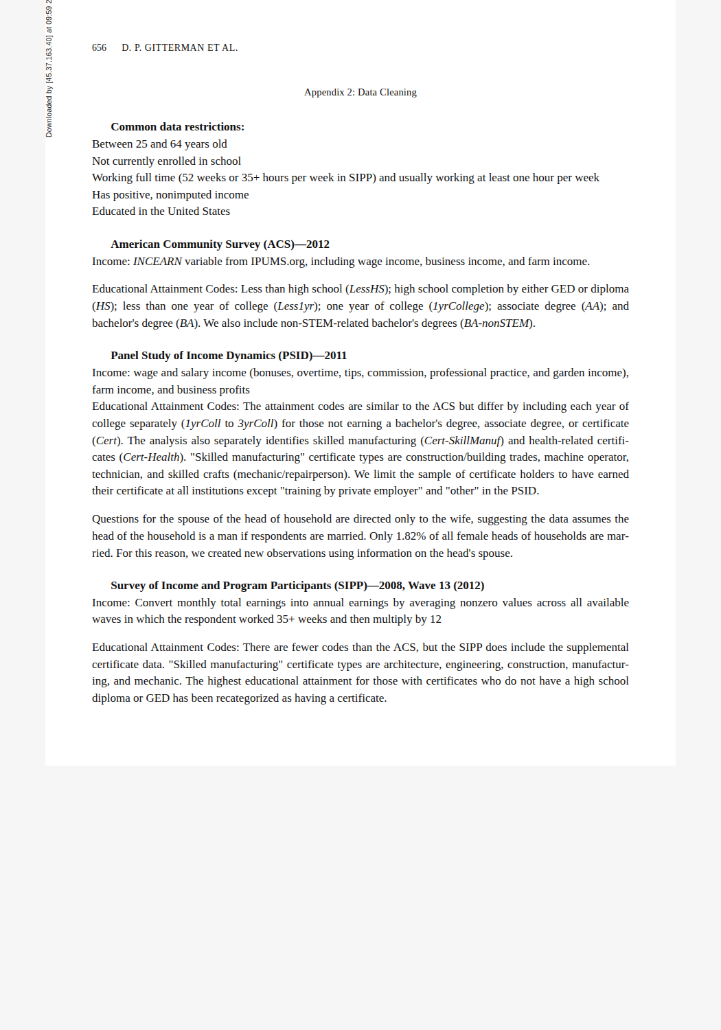Downloaded by [45.37.163.40] at 09:59 24 November 2015
656 D. P. GITTERMAN ET AL.
Appendix 2: Data Cleaning
Common data restrictions:
Between 25 and 64 years old
Not currently enrolled in school
Working full time (52 weeks or 35+ hours per week in SIPP) and usually working at least one hour per week
Has positive, nonimputed income
Educated in the United States
American Community Survey (ACS)—2012
Income: INCEARN variable from IPUMS.org, including wage income, business income, and farm income.
Educational Attainment Codes: Less than high school (LessHS); high school completion by either GED or diploma (HS); less than one year of college (Less1yr); one year of college (1yrCollege); associate degree (AA); and bachelor's degree (BA). We also include non-STEM-related bachelor's degrees (BA-nonSTEM).
Panel Study of Income Dynamics (PSID)—2011
Income: wage and salary income (bonuses, overtime, tips, commission, professional practice, and garden income), farm income, and business profits
Educational Attainment Codes: The attainment codes are similar to the ACS but differ by including each year of college separately (1yrColl to 3yrColl) for those not earning a bachelor's degree, associate degree, or certificate (Cert). The analysis also separately identifies skilled manufacturing (Cert-SkillManuf) and health-related certificates (Cert-Health). "Skilled manufacturing" certificate types are construction/building trades, machine operator, technician, and skilled crafts (mechanic/repairperson). We limit the sample of certificate holders to have earned their certificate at all institutions except "training by private employer" and "other" in the PSID.
Questions for the spouse of the head of household are directed only to the wife, suggesting the data assumes the head of the household is a man if respondents are married. Only 1.82% of all female heads of households are married. For this reason, we created new observations using information on the head's spouse.
Survey of Income and Program Participants (SIPP)—2008, Wave 13 (2012)
Income: Convert monthly total earnings into annual earnings by averaging nonzero values across all available waves in which the respondent worked 35+ weeks and then multiply by 12
Educational Attainment Codes: There are fewer codes than the ACS, but the SIPP does include the supplemental certificate data. "Skilled manufacturing" certificate types are architecture, engineering, construction, manufacturing, and mechanic. The highest educational attainment for those with certificates who do not have a high school diploma or GED has been recategorized as having a certificate.